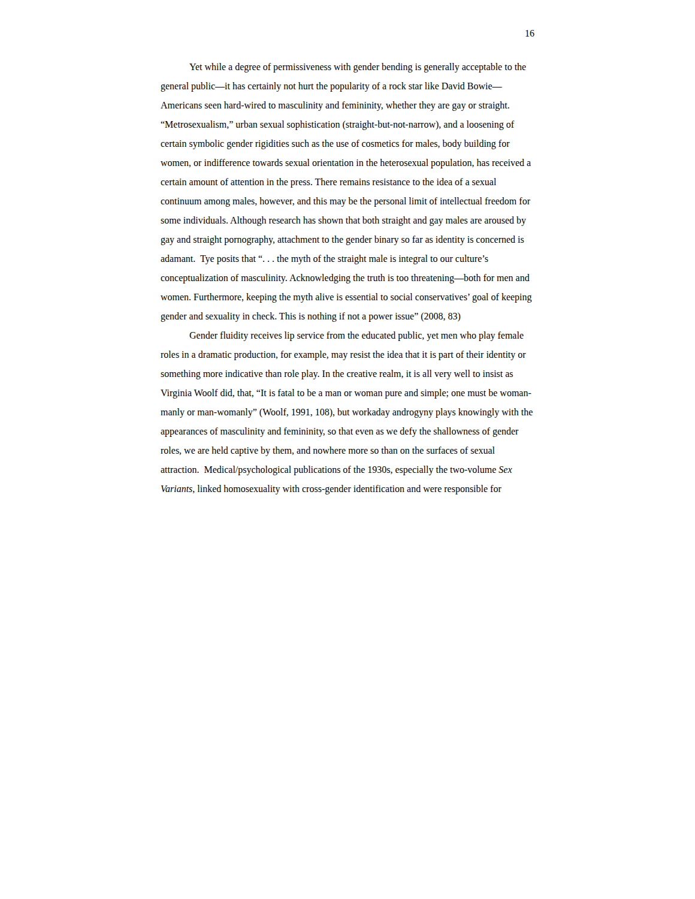16
Yet while a degree of permissiveness with gender bending is generally acceptable to the general public—it has certainly not hurt the popularity of a rock star like David Bowie—Americans seen hard-wired to masculinity and femininity, whether they are gay or straight. “Metrosexualism,” urban sexual sophistication (straight-but-not-narrow), and a loosening of certain symbolic gender rigidities such as the use of cosmetics for males, body building for women, or indifference towards sexual orientation in the heterosexual population, has received a certain amount of attention in the press. There remains resistance to the idea of a sexual continuum among males, however, and this may be the personal limit of intellectual freedom for some individuals. Although research has shown that both straight and gay males are aroused by gay and straight pornography, attachment to the gender binary so far as identity is concerned is adamant. Tye posits that “. . . the myth of the straight male is integral to our culture’s conceptualization of masculinity. Acknowledging the truth is too threatening—both for men and women. Furthermore, keeping the myth alive is essential to social conservatives’ goal of keeping gender and sexuality in check. This is nothing if not a power issue” (2008, 83)
Gender fluidity receives lip service from the educated public, yet men who play female roles in a dramatic production, for example, may resist the idea that it is part of their identity or something more indicative than role play. In the creative realm, it is all very well to insist as Virginia Woolf did, that, “It is fatal to be a man or woman pure and simple; one must be woman-manly or man-womanly” (Woolf, 1991, 108), but workaday androgyny plays knowingly with the appearances of masculinity and femininity, so that even as we defy the shallowness of gender roles, we are held captive by them, and nowhere more so than on the surfaces of sexual attraction. Medical/psychological publications of the 1930s, especially the two-volume Sex Variants, linked homosexuality with cross-gender identification and were responsible for